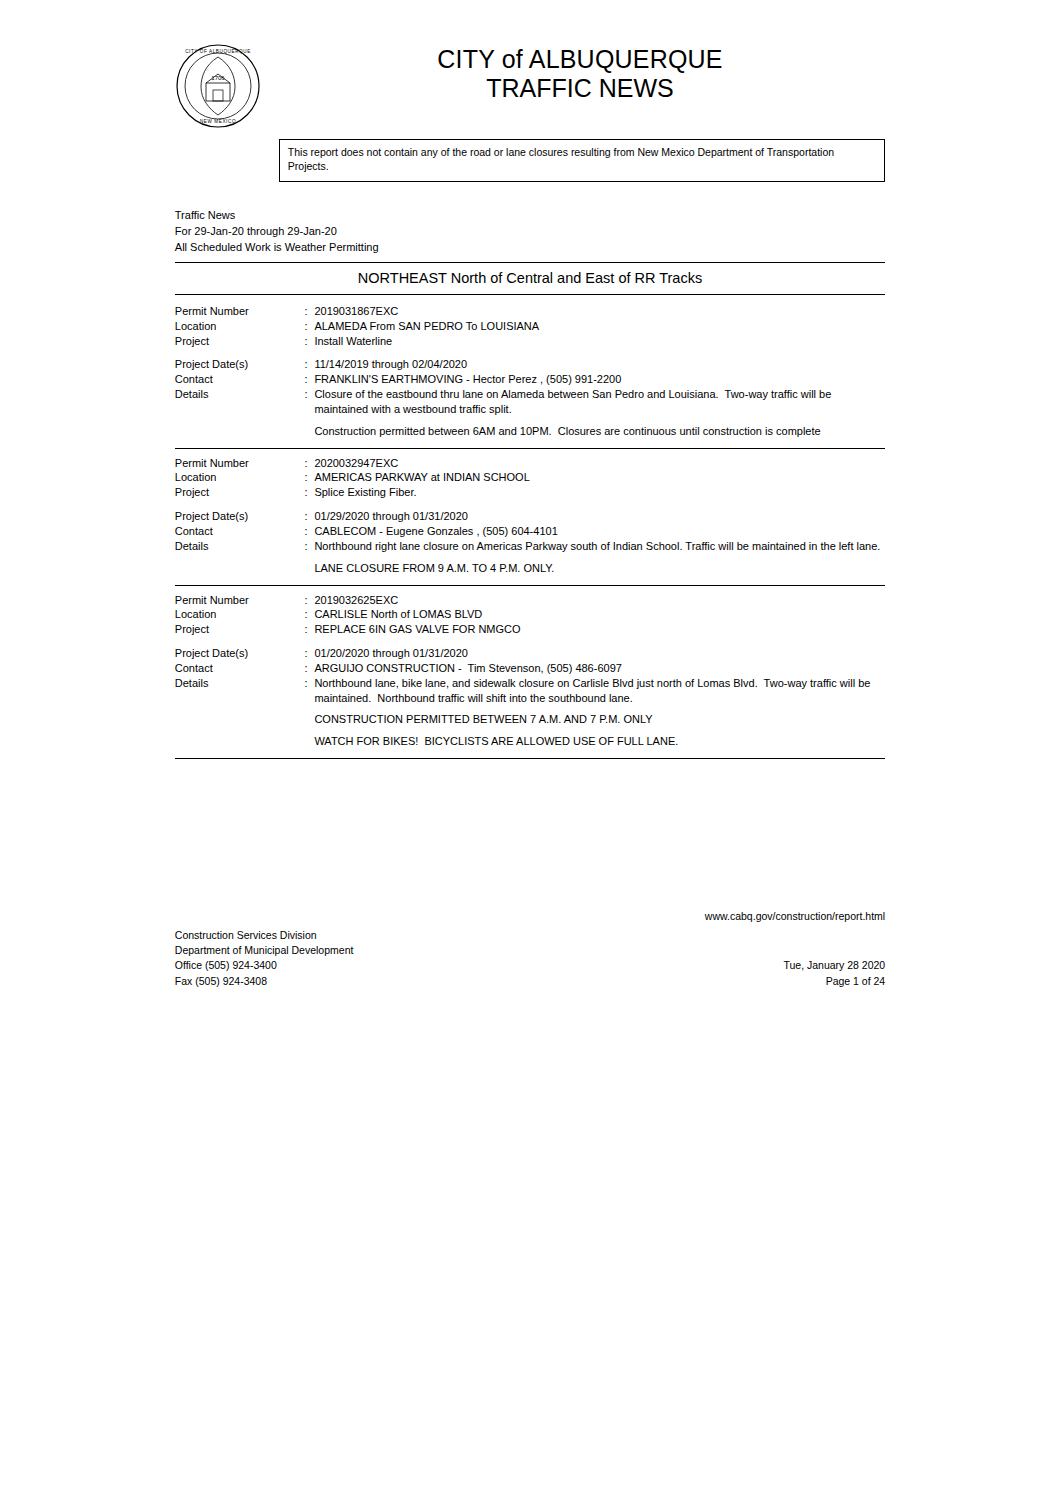1706 CITY OF ALBUQUERQUE NEW MEXICO
CITY of ALBUQUERQUE
TRAFFIC NEWS
This report does not contain any of the road or lane closures resulting from New Mexico Department of Transportation Projects.
Traffic News
For 29-Jan-20 through 29-Jan-20
All Scheduled Work is Weather Permitting
NORTHEAST North of Central and East of RR Tracks
| Permit Number | : | 2019031867EXC |
| Location | : | ALAMEDA From SAN PEDRO To LOUISIANA |
| Project | : | Install Waterline |
| Project Date(s) | : | 11/14/2019 through 02/04/2020 |
| Contact | : | FRANKLIN'S EARTHMOVING - Hector Perez , (505) 991-2200 |
| Details | : | Closure of the eastbound thru lane on Alameda between San Pedro and Louisiana. Two-way traffic will be maintained with a westbound traffic split. Construction permitted between 6AM and 10PM. Closures are continuous until construction is complete |
| Permit Number | : | 2020032947EXC |
| Location | : | AMERICAS PARKWAY at INDIAN SCHOOL |
| Project | : | Splice Existing Fiber. |
| Project Date(s) | : | 01/29/2020 through 01/31/2020 |
| Contact | : | CABLECOM - Eugene Gonzales , (505) 604-4101 |
| Details | : | Northbound right lane closure on Americas Parkway south of Indian School. Traffic will be maintained in the left lane. LANE CLOSURE FROM 9 A.M. TO 4 P.M. ONLY. |
| Permit Number | : | 2019032625EXC |
| Location | : | CARLISLE North of LOMAS BLVD |
| Project | : | REPLACE 6IN GAS VALVE FOR NMGCO |
| Project Date(s) | : | 01/20/2020 through 01/31/2020 |
| Contact | : | ARGUIJO CONSTRUCTION - Tim Stevenson, (505) 486-6097 |
| Details | : | Northbound lane, bike lane, and sidewalk closure on Carlisle Blvd just north of Lomas Blvd. Two-way traffic will be maintained. Northbound traffic will shift into the southbound lane. CONSTRUCTION PERMITTED BETWEEN 7 A.M. AND 7 P.M. ONLY WATCH FOR BIKES! BICYCLISTS ARE ALLOWED USE OF FULL LANE. |
Construction Services Division
Department of Municipal Development
Office (505) 924-3400
Fax (505) 924-3408
www.cabq.gov/construction/report.html
Tue, January 28 2020
Page 1 of 24